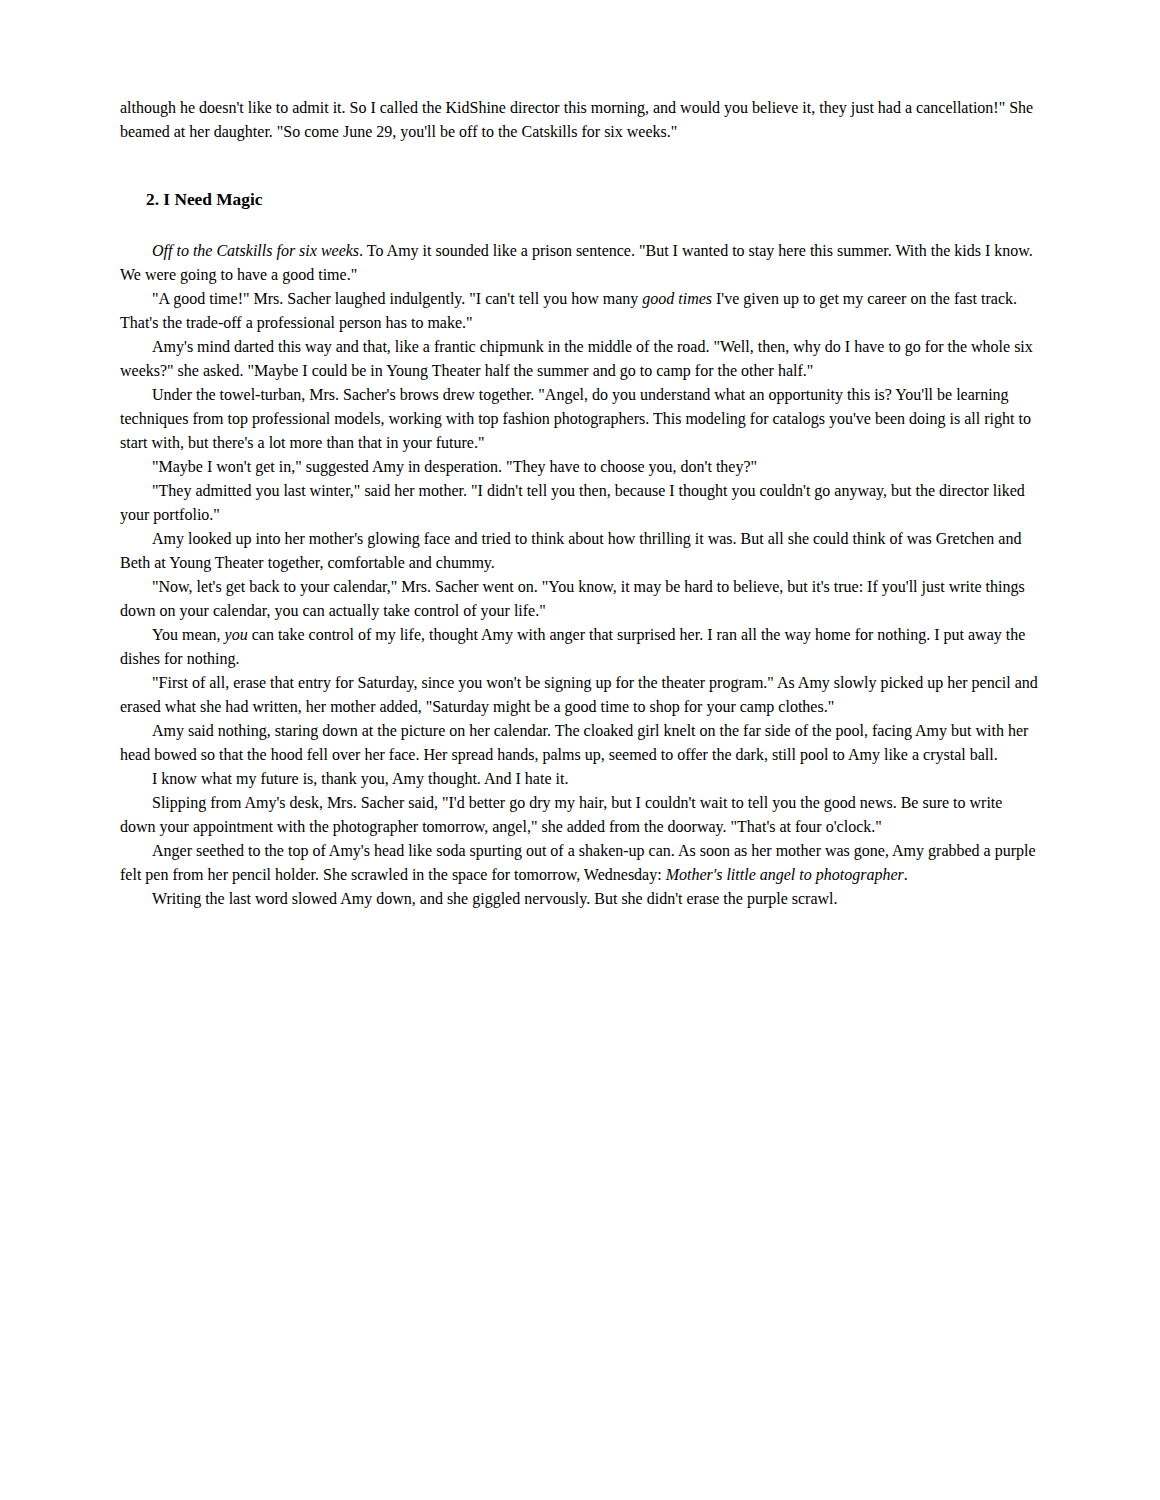although he doesn't like to admit it. So I called the KidShine director this morning, and would you believe it, they just had a cancellation!" She beamed at her daughter. "So come June 29, you'll be off to the Catskills for six weeks."
2. I Need Magic
Off to the Catskills for six weeks. To Amy it sounded like a prison sentence. "But I wanted to stay here this summer. With the kids I know. We were going to have a good time."
"A good time!" Mrs. Sacher laughed indulgently. "I can't tell you how many good times I've given up to get my career on the fast track. That's the trade-off a professional person has to make."
Amy's mind darted this way and that, like a frantic chipmunk in the middle of the road. "Well, then, why do I have to go for the whole six weeks?" she asked. "Maybe I could be in Young Theater half the summer and go to camp for the other half."
Under the towel-turban, Mrs. Sacher's brows drew together. "Angel, do you understand what an opportunity this is? You'll be learning techniques from top professional models, working with top fashion photographers. This modeling for catalogs you've been doing is all right to start with, but there's a lot more than that in your future."
"Maybe I won't get in," suggested Amy in desperation. "They have to choose you, don't they?"
"They admitted you last winter," said her mother. "I didn't tell you then, because I thought you couldn't go anyway, but the director liked your portfolio."
Amy looked up into her mother's glowing face and tried to think about how thrilling it was. But all she could think of was Gretchen and Beth at Young Theater together, comfortable and chummy.
"Now, let's get back to your calendar," Mrs. Sacher went on. "You know, it may be hard to believe, but it's true: If you'll just write things down on your calendar, you can actually take control of your life."
You mean, you can take control of my life, thought Amy with anger that surprised her. I ran all the way home for nothing. I put away the dishes for nothing.
"First of all, erase that entry for Saturday, since you won't be signing up for the theater program." As Amy slowly picked up her pencil and erased what she had written, her mother added, "Saturday might be a good time to shop for your camp clothes."
Amy said nothing, staring down at the picture on her calendar. The cloaked girl knelt on the far side of the pool, facing Amy but with her head bowed so that the hood fell over her face. Her spread hands, palms up, seemed to offer the dark, still pool to Amy like a crystal ball.
I know what my future is, thank you, Amy thought. And I hate it.
Slipping from Amy's desk, Mrs. Sacher said, "I'd better go dry my hair, but I couldn't wait to tell you the good news. Be sure to write down your appointment with the photographer tomorrow, angel," she added from the doorway. "That's at four o'clock."
Anger seethed to the top of Amy's head like soda spurting out of a shaken-up can. As soon as her mother was gone, Amy grabbed a purple felt pen from her pencil holder. She scrawled in the space for tomorrow, Wednesday: Mother's little angel to photographer.
Writing the last word slowed Amy down, and she giggled nervously. But she didn't erase the purple scrawl.